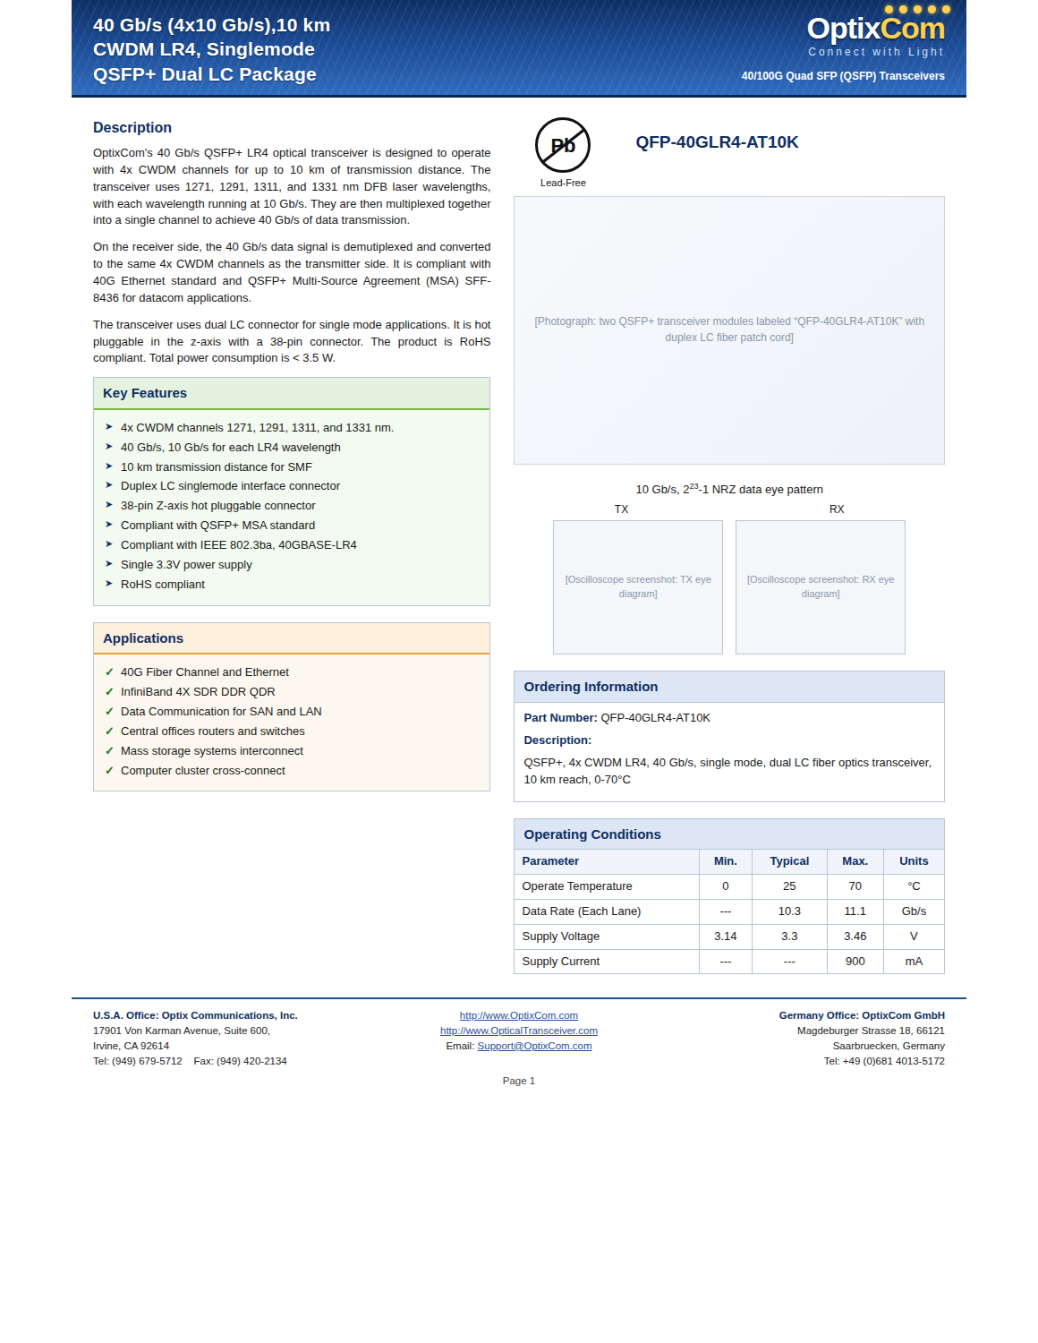40 Gb/s (4x10 Gb/s),10 km
CWDM LR4, Singlemode
QSFP+ Dual LC Package
Optix Com
Connect with Light
40/100G Quad SFP (QSFP) Transceivers
Description
OptixCom's 40 Gb/s QSFP+ LR4 optical transceiver is designed to operate with 4x CWDM channels for up to 10 km of transmission distance. The transceiver uses 1271, 1291, 1311, and 1331 nm DFB laser wavelengths, with each wavelength running at 10 Gb/s. They are then multiplexed together into a single channel to achieve 40 Gb/s of data transmission.
On the receiver side, the 40 Gb/s data signal is demutiplexed and converted to the same 4x CWDM channels as the transmitter side. It is compliant with 40G Ethernet standard and QSFP+ Multi-Source Agreement (MSA) SFF-8436 for datacom applications.
The transceiver uses dual LC connector for single mode applications. It is hot pluggable in the z-axis with a 38-pin connector. The product is RoHS compliant. Total power consumption is < 3.5 W.
Key Features
4x CWDM channels 1271, 1291, 1311, and 1331 nm.
40 Gb/s, 10 Gb/s for each LR4 wavelength
10 km transmission distance for SMF
Duplex LC singlemode interface connector
38-pin Z-axis hot pluggable connector
Compliant with QSFP+ MSA standard
Compliant with IEEE 802.3ba, 40GBASE-LR4
Single 3.3V power supply
RoHS compliant
Applications
40G Fiber Channel and Ethernet
InfiniBand 4X SDR DDR QDR
Data Communication for SAN and LAN
Central offices routers and switches
Mass storage systems interconnect
Computer cluster cross-connect
Pb
Lead-Free
QFP-40GLR4-AT10K
[Photograph: two QSFP+ transceiver modules labeled “QFP-40GLR4-AT10K” with duplex LC fiber patch cord]
10 Gb/s, 223-1 NRZ data eye pattern
TX RX
[Oscilloscope screenshot: TX eye diagram]
[Oscilloscope screenshot: RX eye diagram]
Ordering Information
Part Number: QFP-40GLR4-AT10K
Description:
QSFP+, 4x CWDM LR4, 40 Gb/s, single mode, dual LC fiber optics transceiver, 10 km reach, 0-70°C
Operating Conditions
| Parameter | Min. | Typical | Max. | Units |
| --- | --- | --- | --- | --- |
| Operate Temperature | 0 | 25 | 70 | °C |
| Data Rate (Each Lane) | --- | 10.3 | 11.1 | Gb/s |
| Supply Voltage | 3.14 | 3.3 | 3.46 | V |
| Supply Current | --- | --- | 900 | mA |
U.S.A. Office: Optix Communications, Inc.
17901 Von Karman Avenue, Suite 600,
Irvine, CA 92614
Tel: (949) 679-5712 Fax: (949) 420-2134
http://www.OptixCom.com
http://www.OpticalTransceiver.com
Email: Support@OptixCom.com
Germany Office: OptixCom GmbH
Magdeburger Strasse 18, 66121
Saarbruecken, Germany
Tel: +49 (0)681 4013-5172
Page 1